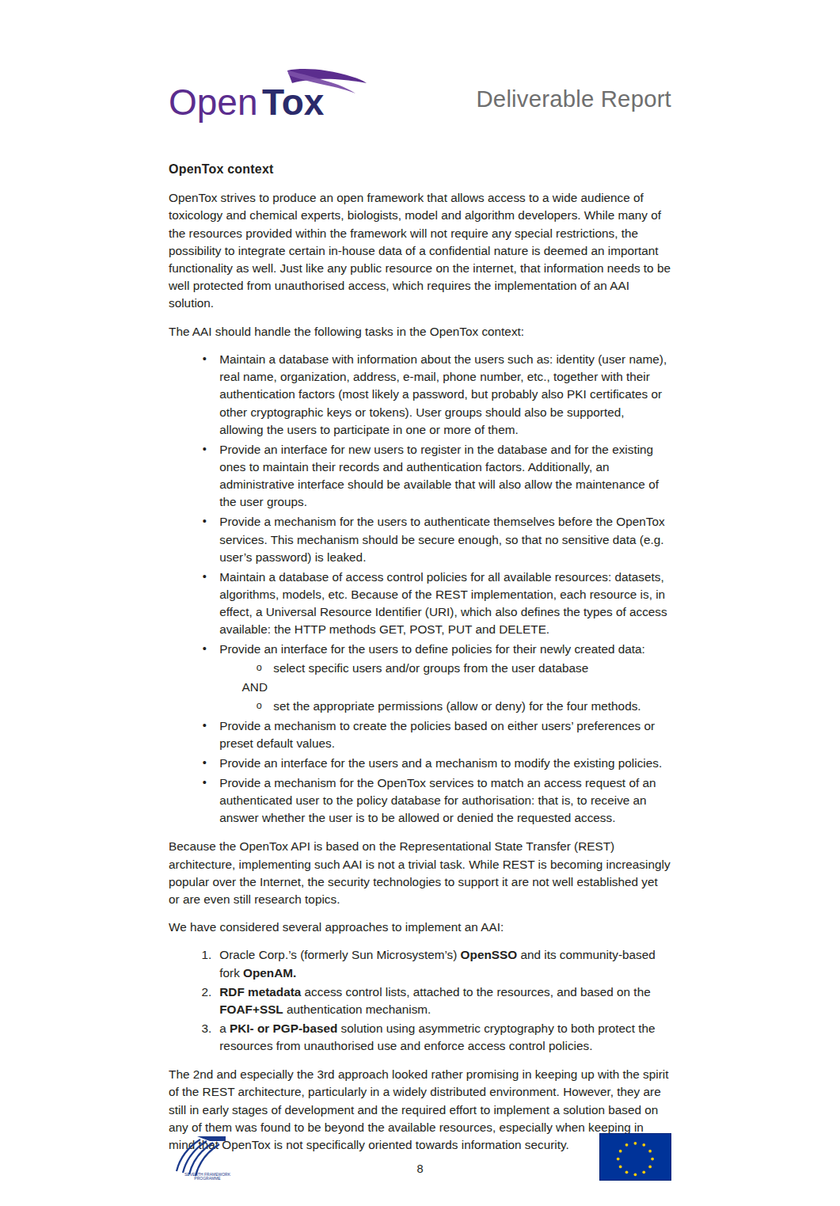Open Tox
Deliverable Report
OpenTox context
OpenTox strives to produce an open framework that allows access to a wide audience of toxicology and chemical experts, biologists, model and algorithm developers. While many of the resources provided within the framework will not require any special restrictions, the possibility to integrate certain in-house data of a confidential nature is deemed an important functionality as well. Just like any public resource on the internet, that information needs to be well protected from unauthorised access, which requires the implementation of an AAI solution.
The AAI should handle the following tasks in the OpenTox context:
Maintain a database with information about the users such as: identity (user name), real name, organization, address, e-mail, phone number, etc., together with their authentication factors (most likely a password, but probably also PKI certificates or other cryptographic keys or tokens). User groups should also be supported, allowing the users to participate in one or more of them.
Provide an interface for new users to register in the database and for the existing ones to maintain their records and authentication factors. Additionally, an administrative interface should be available that will also allow the maintenance of the user groups.
Provide a mechanism for the users to authenticate themselves before the OpenTox services. This mechanism should be secure enough, so that no sensitive data (e.g. user’s password) is leaked.
Maintain a database of access control policies for all available resources: datasets, algorithms, models, etc. Because of the REST implementation, each resource is, in effect, a Universal Resource Identifier (URI), which also defines the types of access available: the HTTP methods GET, POST, PUT and DELETE.
Provide an interface for the users to define policies for their newly created data:
select specific users and/or groups from the user database
AND
set the appropriate permissions (allow or deny) for the four methods.
Provide a mechanism to create the policies based on either users’ preferences or preset default values.
Provide an interface for the users and a mechanism to modify the existing policies.
Provide a mechanism for the OpenTox services to match an access request of an authenticated user to the policy database for authorisation: that is, to receive an answer whether the user is to be allowed or denied the requested access.
Because the OpenTox API is based on the Representational State Transfer (REST) architecture, implementing such AAI is not a trivial task. While REST is becoming increasingly popular over the Internet, the security technologies to support it are not well established yet or are even still research topics.
We have considered several approaches to implement an AAI:
Oracle Corp.’s (formerly Sun Microsystem’s) OpenSSO and its community-based fork OpenAM.
RDF metadata access control lists, attached to the resources, and based on the FOAF+SSL authentication mechanism.
a PKI- or PGP-based solution using asymmetric cryptography to both protect the resources from unauthorised use and enforce access control policies.
The 2nd and especially the 3rd approach looked rather promising in keeping up with the spirit of the REST architecture, particularly in a widely distributed environment. However, they are still in early stages of development and the required effort to implement a solution based on any of them was found to be beyond the available resources, especially when keeping in mind that OpenTox is not specifically oriented towards information security.
SEVENTH FRAMEWORK PROGRAMME
8